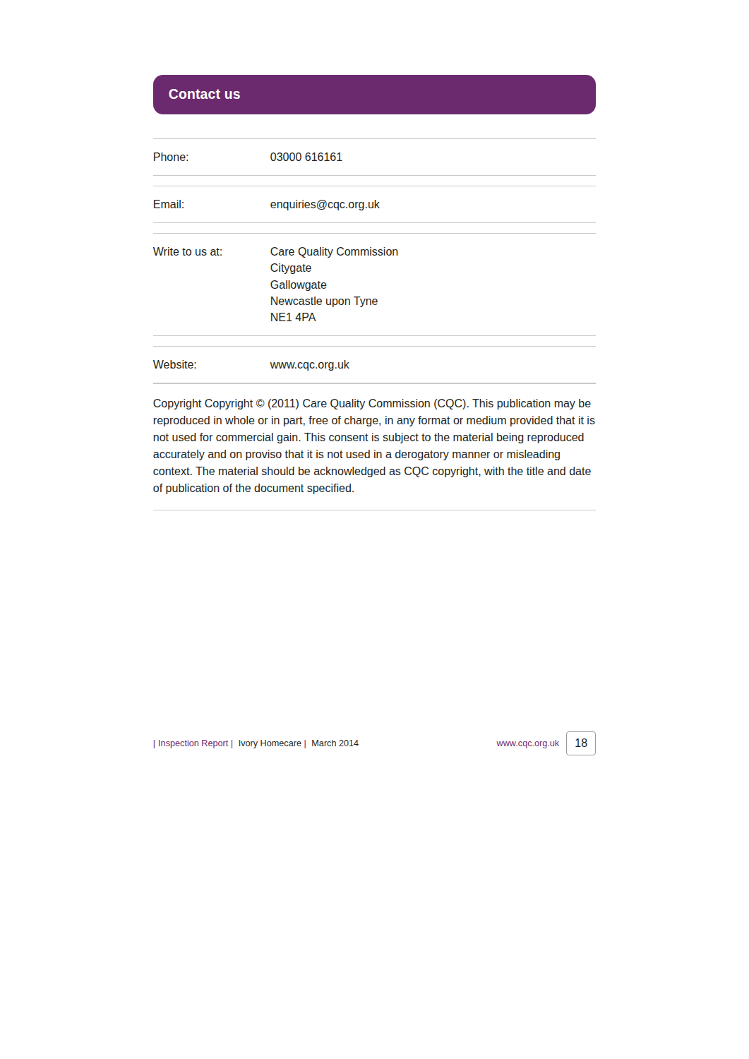Contact us
| Phone: | 03000 616161 |
| Email: | enquiries@cqc.org.uk |
| Write to us at: | Care Quality Commission Citygate Gallowgate Newcastle upon Tyne NE1 4PA |
| Website: | www.cqc.org.uk |
Copyright Copyright © (2011) Care Quality Commission (CQC). This publication may be reproduced in whole or in part, free of charge, in any format or medium provided that it is not used for commercial gain. This consent is subject to the material being reproduced accurately and on proviso that it is not used in a derogatory manner or misleading context. The material should be acknowledged as CQC copyright, with the title and date of publication of the document specified.
|Inspection Report | Ivory Homecare | March 2014
www.cqc.org.uk 18